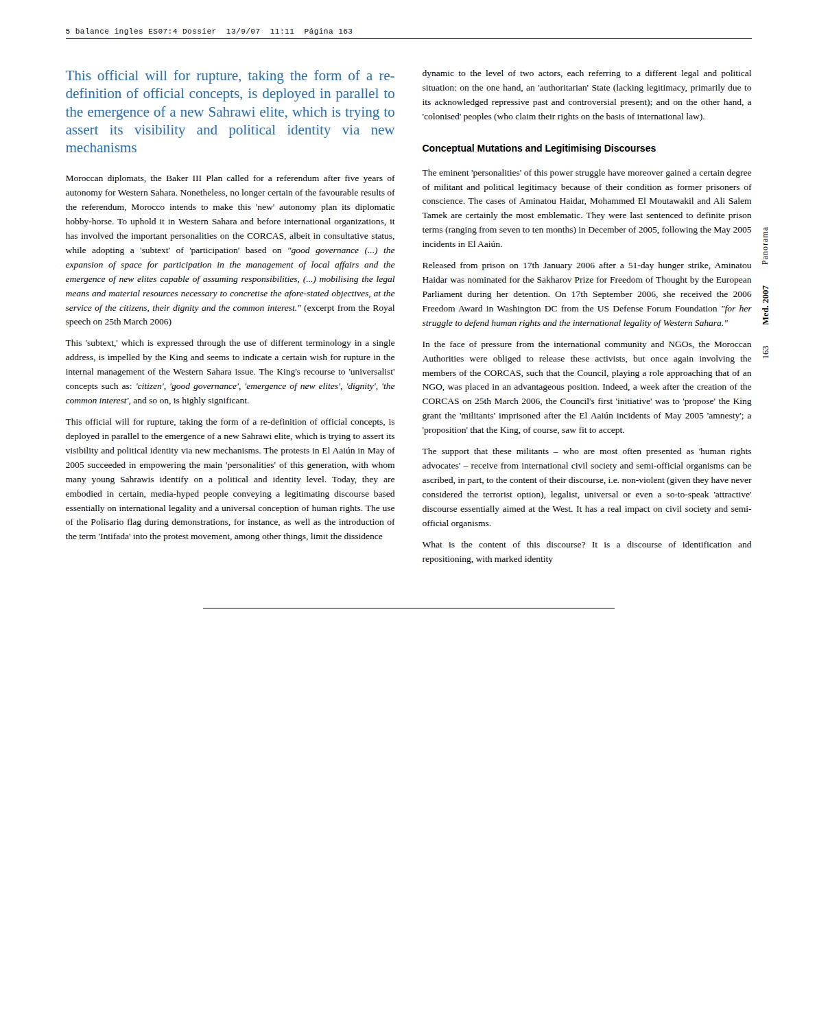5 balance ingles ES07:4 Dossier 13/9/07 11:11 Página 163
This official will for rupture, taking the form of a re-definition of official concepts, is deployed in parallel to the emergence of a new Sahrawi elite, which is trying to assert its visibility and political identity via new mechanisms
Moroccan diplomats, the Baker III Plan called for a referendum after five years of autonomy for Western Sahara. Nonetheless, no longer certain of the favourable results of the referendum, Morocco intends to make this 'new' autonomy plan its diplomatic hobby-horse. To uphold it in Western Sahara and before international organizations, it has involved the important personalities on the CORCAS, albeit in consultative status, while adopting a 'subtext' of 'participation' based on "good governance (...) the expansion of space for participation in the management of local affairs and the emergence of new elites capable of assuming responsibilities, (...) mobilising the legal means and material resources necessary to concretise the afore-stated objectives, at the service of the citizens, their dignity and the common interest." (excerpt from the Royal speech on 25th March 2006)
This 'subtext,' which is expressed through the use of different terminology in a single address, is impelled by the King and seems to indicate a certain wish for rupture in the internal management of the Western Sahara issue. The King's recourse to 'universalist' concepts such as: 'citizen', 'good governance', 'emergence of new elites', 'dignity', 'the common interest', and so on, is highly significant.
This official will for rupture, taking the form of a re-definition of official concepts, is deployed in parallel to the emergence of a new Sahrawi elite, which is trying to assert its visibility and political identity via new mechanisms. The protests in El Aaiún in May of 2005 succeeded in empowering the main 'personalities' of this generation, with whom many young Sahrawis identify on a political and identity level. Today, they are embodied in certain, media-hyped people conveying a legitimating discourse based essentially on international legality and a universal conception of human rights. The use of the Polisario flag during demonstrations, for instance, as well as the introduction of the term 'Intifada' into the protest movement, among other things, limit the dissidence
dynamic to the level of two actors, each referring to a different legal and political situation: on the one hand, an 'authoritarian' State (lacking legitimacy, primarily due to its acknowledged repressive past and controversial present); and on the other hand, a 'colonised' peoples (who claim their rights on the basis of international law).
Conceptual Mutations and Legitimising Discourses
The eminent 'personalities' of this power struggle have moreover gained a certain degree of militant and political legitimacy because of their condition as former prisoners of conscience. The cases of Aminatou Haidar, Mohammed El Moutawakil and Ali Salem Tamek are certainly the most emblematic. They were last sentenced to definite prison terms (ranging from seven to ten months) in December of 2005, following the May 2005 incidents in El Aaiún.
Released from prison on 17th January 2006 after a 51-day hunger strike, Aminatou Haidar was nominated for the Sakharov Prize for Freedom of Thought by the European Parliament during her detention. On 17th September 2006, she received the 2006 Freedom Award in Washington DC from the US Defense Forum Foundation "for her struggle to defend human rights and the international legality of Western Sahara."
In the face of pressure from the international community and NGOs, the Moroccan Authorities were obliged to release these activists, but once again involving the members of the CORCAS, such that the Council, playing a role approaching that of an NGO, was placed in an advantageous position. Indeed, a week after the creation of the CORCAS on 25th March 2006, the Council's first 'initiative' was to 'propose' the King grant the 'militants' imprisoned after the El Aaiún incidents of May 2005 'amnesty'; a 'proposition' that the King, of course, saw fit to accept.
The support that these militants – who are most often presented as 'human rights advocates' – receive from international civil society and semi-official organisms can be ascribed, in part, to the content of their discourse, i.e. non-violent (given they have never considered the terrorist option), legalist, universal or even a so-to-speak 'attractive' discourse essentially aimed at the West. It has a real impact on civil society and semi-official organisms.
What is the content of this discourse? It is a discourse of identification and repositioning, with marked identity
Panorama
Med. 2007
163